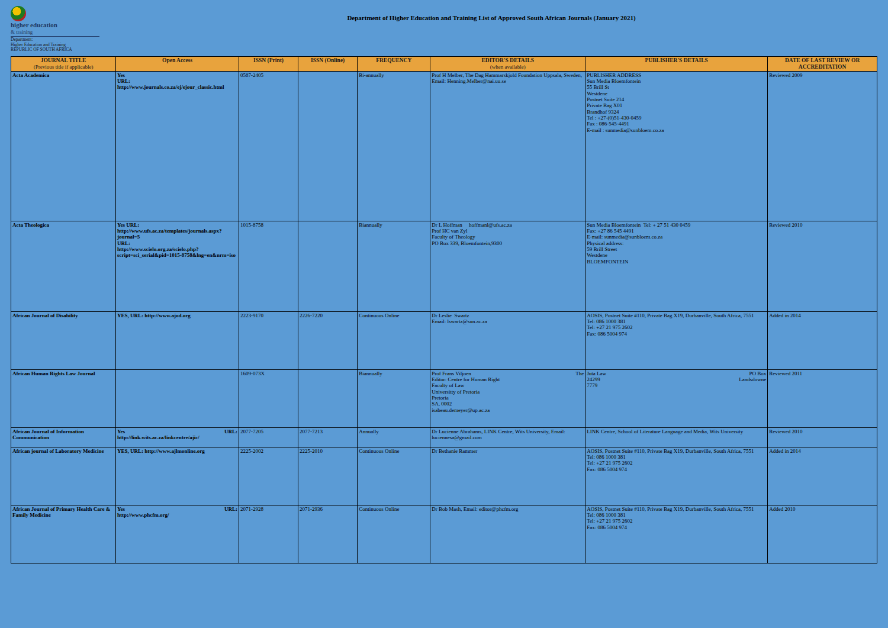higher education& training Department:
Higher Education and Training
REPUBLIC OF SOUTH AFRICA
Department of Higher Education and Training List of Approved South African Journals (January 2021)
| JOURNAL TITLE (Previous title if applicable) | Open Access | ISSN (Print) | ISSN (Online) | FREQUENCY | EDITOR'S DETAILS (when available) | PUBLISHER'S DETAILS | DATE OF LAST REVIEW OR ACCREDITATION |
| --- | --- | --- | --- | --- | --- | --- | --- |
| Acta Academica | Yes URL: http://www.journals.co.za/ej/ejour_classic.html | 0587-2405 | | Bi-annually | Prof H Melber, The Dag Hammarskjold Foundation Uppsala, Sweden, Email: Henning.Melber@nai.uu.se | PUBLISHER ADDRESS Sun Media Bloemfontein 55 Brill St Westdene Postnet Suite 214 Private Bag X01 Brandhof 9324 Tel : +27-(0)51-430-0459 Fax : 086-545-4491 E-mail : sunmedia@sunbloem.co.za | Reviewed 2009 |
| Acta Theologica | Yes URL: http://www.ufs.ac.za/templates/journals.aspx?journal=5 URL: http://www.scielo.org.za/scielo.php?script=sci_serial&pid=1015-8758&lng=en&nrm=iso | 1015-8758 | | Biannually | Dr L Hoffman hoffmanl@ufs.ac.za Prof HC van Zyl Faculty of Theology PO Box 339, Bloemfontein,9300 | Sun Media Bloemfontein Tel: + 27 51 430 0459 Fax: +27 86 545 4491 E-mail: sunmedia@sunbloem.co.za Physical address: 59 Brill Street Westdene BLOEMFONTEIN | Reviewed 2010 |
| African Journal of Disability | YES, URL: http://www.ajod.org | 2223-9170 | 2226-7220 | Continuous Online | Dr Leslie Swartz Email: lswartz@sun.ac.za | AOSIS, Postnet Suite #110, Private Bag X19, Durbanville, South Africa, 7551 Tel: 086 1000 381 Tel: +27 21 975 2602 Fax: 086 5004 974 | Added in 2014 |
| African Human Rights Law Journal | | 1609-073X | | Biannually | Prof Frans Viljoen The Editor: Centre for Human Right Faculty of Law Universitty of Pretoria Pretoria SA, 0002 isabeau.demeyer@up.ac.za | Juta Law PO Box 24299 Landsdowne 7779 | Reviewed 2011 |
| African Journal of Information Communication | Yes URL: http://link.wits.ac.za/linkcentre/ajic/ | 2077-7205 | 2077-7213 | Annually | Dr Lucienne Abrahams, LINK Centre, Wits University, Email: luciennesa@gmail.com | LINK Centre, School of Literature Language and Media, Wits University | Reviewed 2010 |
| African journal of Laboratory Medicine | YES, URL: http://www.ajlmonline.org | 2225-2002 | 2225-2010 | Continuous Online | Dr Bethanie Rammer | AOSIS, Postnet Suite #110, Private Bag X19, Durbanville, South Africa, 7551 Tel: 086 1000 381 Tel: +27 21 975 2602 Fax: 086 5004 974 | Added in 2014 |
| African Journal of Primary Health Care & Family Medicine | Yes URL: http://www.phcfm.org/ | 2071-2928 | 2071-2936 | Continuous Online | Dr Bob Mash, Email: editor@phcfm.org | AOSIS, Postnet Suite #110, Private Bag X19, Durbanville, South Africa, 7551 Tel: 086 1000 381 Tel: +27 21 975 2602 Fax: 086 5004 974 | Added 2010 |